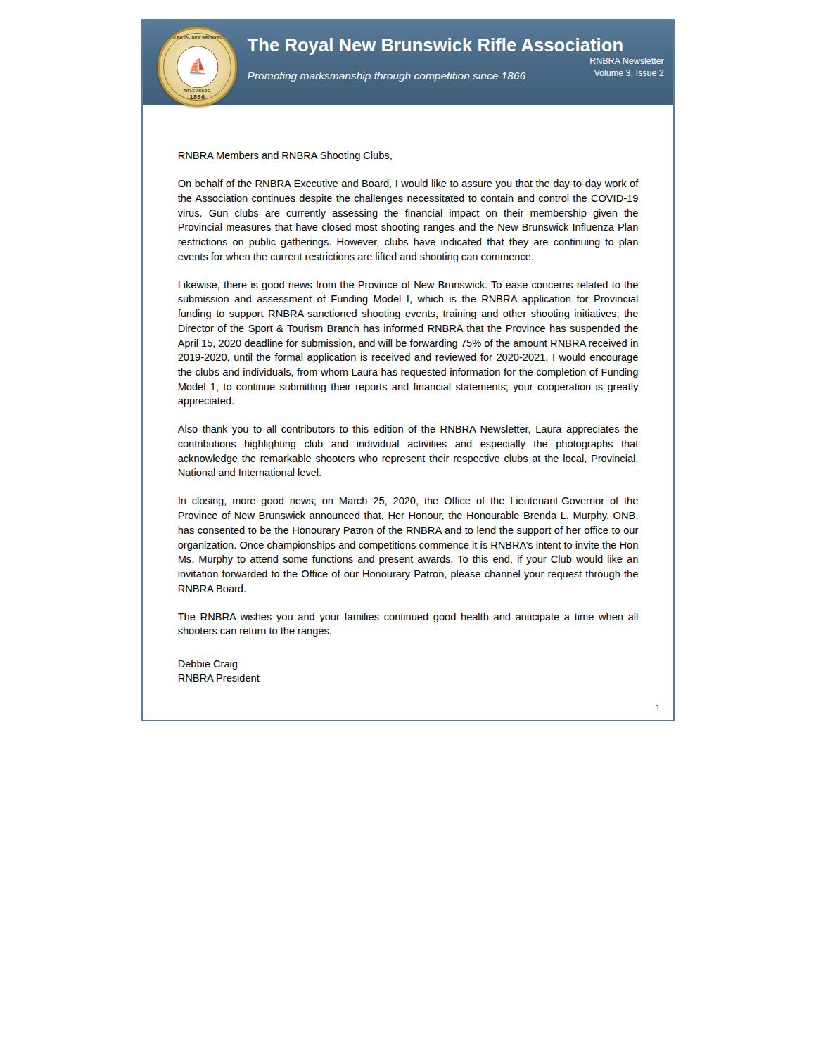The Royal New Brunswick
⛵
Rifle Assoc.
1866
The Royal New Brunswick Rifle Association
Promoting marksmanship through competition since 1866
RNBRA Newsletter
Volume 3, Issue 2
RNBRA Members and RNBRA Shooting Clubs,
On behalf of the RNBRA Executive and Board, I would like to assure you that the day-to-day work of the Association continues despite the challenges necessitated to contain and control the COVID-19 virus. Gun clubs are currently assessing the financial impact on their membership given the Provincial measures that have closed most shooting ranges and the New Brunswick Influenza Plan restrictions on public gatherings. However, clubs have indicated that they are continuing to plan events for when the current restrictions are lifted and shooting can commence.
Likewise, there is good news from the Province of New Brunswick. To ease concerns related to the submission and assessment of Funding Model I, which is the RNBRA application for Provincial funding to support RNBRA-sanctioned shooting events, training and other shooting initiatives; the Director of the Sport & Tourism Branch has informed RNBRA that the Province has suspended the April 15, 2020 deadline for submission, and will be forwarding 75% of the amount RNBRA received in 2019-2020, until the formal application is received and reviewed for 2020-2021. I would encourage the clubs and individuals, from whom Laura has requested information for the completion of Funding Model 1, to continue submitting their reports and financial statements; your cooperation is greatly appreciated.
Also thank you to all contributors to this edition of the RNBRA Newsletter, Laura appreciates the contributions highlighting club and individual activities and especially the photographs that acknowledge the remarkable shooters who represent their respective clubs at the local, Provincial, National and International level.
In closing, more good news; on March 25, 2020, the Office of the Lieutenant-Governor of the Province of New Brunswick announced that, Her Honour, the Honourable Brenda L. Murphy, ONB, has consented to be the Honourary Patron of the RNBRA and to lend the support of her office to our organization. Once championships and competitions commence it is RNBRA’s intent to invite the Hon Ms. Murphy to attend some functions and present awards. To this end, if your Club would like an invitation forwarded to the Office of our Honourary Patron, please channel your request through the RNBRA Board.
The RNBRA wishes you and your families continued good health and anticipate a time when all shooters can return to the ranges.
Debbie Craig
RNBRA President
1